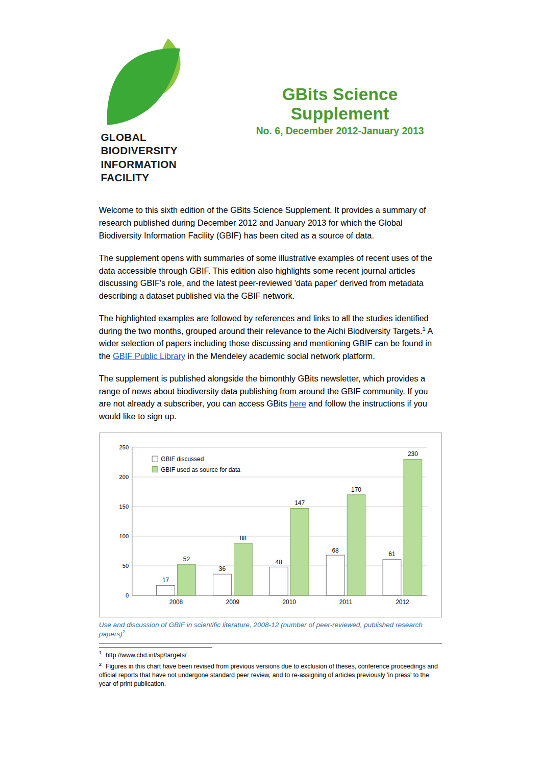GLOBAL
BIODIVERSITY
INFORMATION
FACILITY
GBits Science Supplement
No. 6, December 2012-January 2013
Welcome to this sixth edition of the GBits Science Supplement. It provides a summary of research published during December 2012 and January 2013 for which the Global Biodiversity Information Facility (GBIF) has been cited as a source of data.
The supplement opens with summaries of some illustrative examples of recent uses of the data accessible through GBIF. This edition also highlights some recent journal articles discussing GBIF's role, and the latest peer-reviewed 'data paper' derived from metadata describing a dataset published via the GBIF network.
The highlighted examples are followed by references and links to all the studies identified during the two months, grouped around their relevance to the Aichi Biodiversity Targets.1 A wider selection of papers including those discussing and mentioning GBIF can be found in the GBIF Public Library in the Mendeley academic social network platform.
The supplement is published alongside the bimonthly GBits newsletter, which provides a range of news about biodiversity data publishing from around the GBIF community. If you are not already a subscriber, you can access GBits here and follow the instructions if you would like to sign up.
250 200 150 100 50 0 GBIF discussed GBIF used as source for data 17 52 36 88 48 147 68 170 61 230 2008 2009 2010 2011 2012
Use and discussion of GBIF in scientific literature, 2008-12 (number of peer-reviewed, published research papers)2
1 http://www.cbd.int/sp/targets/
2 Figures in this chart have been revised from previous versions due to exclusion of theses, conference proceedings and official reports that have not undergone standard peer review, and to re-assigning of articles previously 'in press' to the year of print publication.